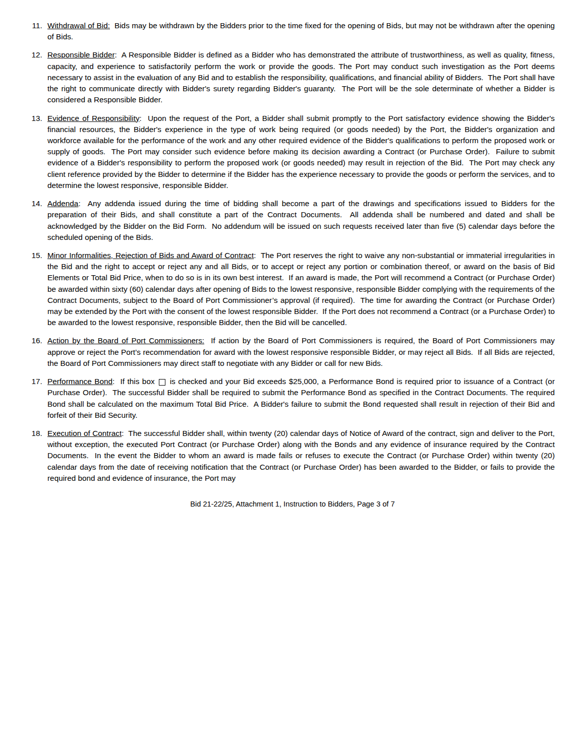Withdrawal of Bid: Bids may be withdrawn by the Bidders prior to the time fixed for the opening of Bids, but may not be withdrawn after the opening of Bids.
Responsible Bidder: A Responsible Bidder is defined as a Bidder who has demonstrated the attribute of trustworthiness, as well as quality, fitness, capacity, and experience to satisfactorily perform the work or provide the goods. The Port may conduct such investigation as the Port deems necessary to assist in the evaluation of any Bid and to establish the responsibility, qualifications, and financial ability of Bidders. The Port shall have the right to communicate directly with Bidder's surety regarding Bidder's guaranty. The Port will be the sole determinate of whether a Bidder is considered a Responsible Bidder.
Evidence of Responsibility: Upon the request of the Port, a Bidder shall submit promptly to the Port satisfactory evidence showing the Bidder's financial resources, the Bidder's experience in the type of work being required (or goods needed) by the Port, the Bidder's organization and workforce available for the performance of the work and any other required evidence of the Bidder's qualifications to perform the proposed work or supply of goods. The Port may consider such evidence before making its decision awarding a Contract (or Purchase Order). Failure to submit evidence of a Bidder's responsibility to perform the proposed work (or goods needed) may result in rejection of the Bid. The Port may check any client reference provided by the Bidder to determine if the Bidder has the experience necessary to provide the goods or perform the services, and to determine the lowest responsive, responsible Bidder.
Addenda: Any addenda issued during the time of bidding shall become a part of the drawings and specifications issued to Bidders for the preparation of their Bids, and shall constitute a part of the Contract Documents. All addenda shall be numbered and dated and shall be acknowledged by the Bidder on the Bid Form. No addendum will be issued on such requests received later than five (5) calendar days before the scheduled opening of the Bids.
Minor Informalities, Rejection of Bids and Award of Contract: The Port reserves the right to waive any non-substantial or immaterial irregularities in the Bid and the right to accept or reject any and all Bids, or to accept or reject any portion or combination thereof, or award on the basis of Bid Elements or Total Bid Price, when to do so is in its own best interest. If an award is made, the Port will recommend a Contract (or Purchase Order) be awarded within sixty (60) calendar days after opening of Bids to the lowest responsive, responsible Bidder complying with the requirements of the Contract Documents, subject to the Board of Port Commissioner’s approval (if required). The time for awarding the Contract (or Purchase Order) may be extended by the Port with the consent of the lowest responsible Bidder. If the Port does not recommend a Contract (or a Purchase Order) to be awarded to the lowest responsive, responsible Bidder, then the Bid will be cancelled.
Action by the Board of Port Commissioners: If action by the Board of Port Commissioners is required, the Board of Port Commissioners may approve or reject the Port’s recommendation for award with the lowest responsive responsible Bidder, or may reject all Bids. If all Bids are rejected, the Board of Port Commissioners may direct staff to negotiate with any Bidder or call for new Bids.
Performance Bond: If this box is checked and your Bid exceeds $25,000, a Performance Bond is required prior to issuance of a Contract (or Purchase Order). The successful Bidder shall be required to submit the Performance Bond as specified in the Contract Documents. The required Bond shall be calculated on the maximum Total Bid Price. A Bidder's failure to submit the Bond requested shall result in rejection of their Bid and forfeit of their Bid Security.
Execution of Contract: The successful Bidder shall, within twenty (20) calendar days of Notice of Award of the contract, sign and deliver to the Port, without exception, the executed Port Contract (or Purchase Order) along with the Bonds and any evidence of insurance required by the Contract Documents. In the event the Bidder to whom an award is made fails or refuses to execute the Contract (or Purchase Order) within twenty (20) calendar days from the date of receiving notification that the Contract (or Purchase Order) has been awarded to the Bidder, or fails to provide the required bond and evidence of insurance, the Port may
Bid 21-22/25, Attachment 1, Instruction to Bidders, Page 3 of 7